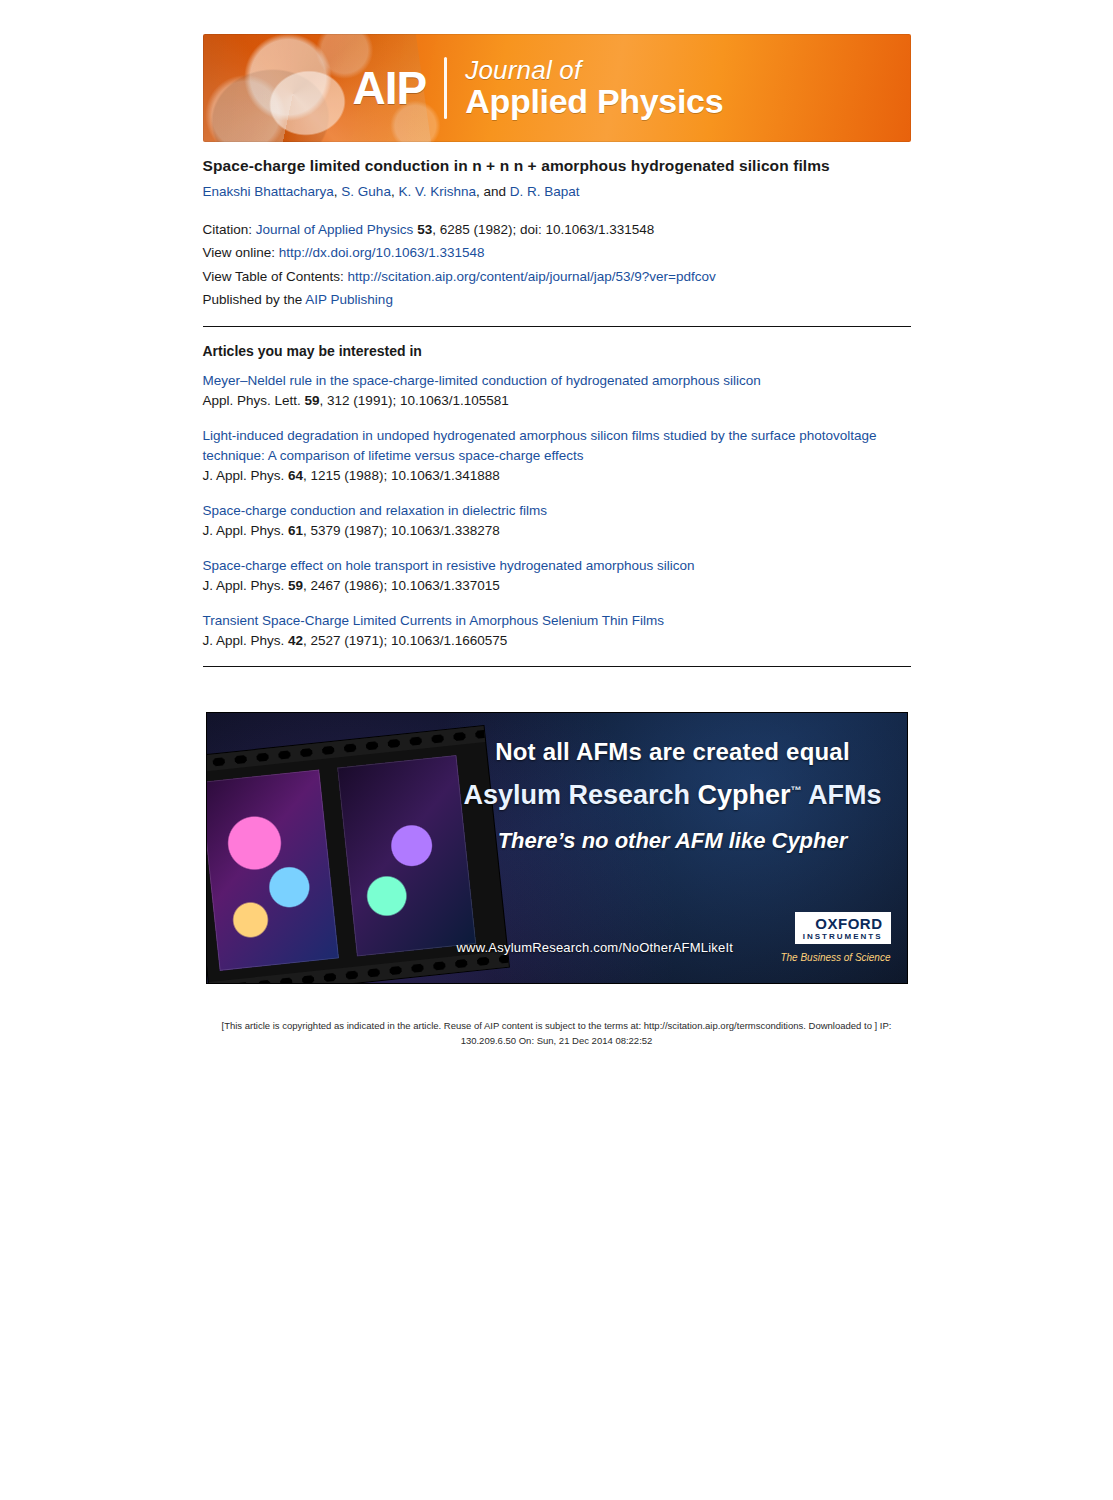AIP
Journal of Applied Physics
Space‑charge limited conduction in n + n n + amorphous hydrogenated silicon films
Enakshi Bhattacharya, S. Guha, K. V. Krishna, and D. R. Bapat
Citation: Journal of Applied Physics 53, 6285 (1982); doi: 10.1063/1.331548
View online: http://dx.doi.org/10.1063/1.331548
View Table of Contents: http://scitation.aip.org/content/aip/journal/jap/53/9?ver=pdfcov
Published by the AIP Publishing
Articles you may be interested in
Meyer–Neldel rule in the space‑charge‑limited conduction of hydrogenated amorphous silicon Appl. Phys. Lett. 59, 312 (1991); 10.1063/1.105581
Light‑induced degradation in undoped hydrogenated amorphous silicon films studied by the surface photovoltage technique: A comparison of lifetime versus space‑charge effects J. Appl. Phys. 64, 1215 (1988); 10.1063/1.341888
Space‑charge conduction and relaxation in dielectric films J. Appl. Phys. 61, 5379 (1987); 10.1063/1.338278
Space‑charge effect on hole transport in resistive hydrogenated amorphous silicon J. Appl. Phys. 59, 2467 (1986); 10.1063/1.337015
Transient Space‑Charge Limited Currents in Amorphous Selenium Thin Films J. Appl. Phys. 42, 2527 (1971); 10.1063/1.1660575
Not all AFMs are created equal
Asylum Research Cypher™ AFMs
There’s no other AFM like Cypher
www.AsylumResearch.com/NoOtherAFMLikeIt
OXFORDINSTRUMENTS
The Business of Science
[This article is copyrighted as indicated in the article. Reuse of AIP content is subject to the terms at: http://scitation.aip.org/termsconditions. Downloaded to ] IP: 130.209.6.50 On: Sun, 21 Dec 2014 08:22:52